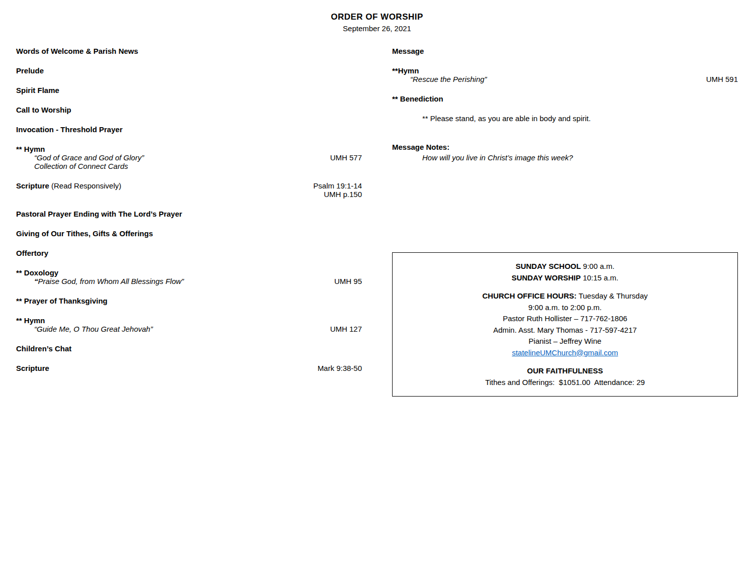ORDER OF WORSHIP
September 26, 2021
Words of Welcome & Parish News
Prelude
Spirit Flame
Call to Worship
Invocation - Threshold Prayer
** Hymn
“God of Grace and God of Glory” UMH 577
Collection of Connect Cards
Scripture (Read Responsively) Psalm 19:1-14
UMH p.150
Pastoral Prayer Ending with The Lord’s Prayer
Giving of Our Tithes, Gifts & Offerings
Offertory
** Doxology
“Praise God, from Whom All Blessings Flow” UMH 95
** Prayer of Thanksgiving
** Hymn
“Guide Me, O Thou Great Jehovah” UMH 127
Children’s Chat
Scripture Mark 9:38-50
Message
**Hymn
“Rescue the Perishing” UMH 591
** Benediction
** Please stand, as you are able in body and spirit.
Message Notes:
How will you live in Christ’s image this week?
SUNDAY SCHOOL 9:00 a.m.
SUNDAY WORSHIP 10:15 a.m.
CHURCH OFFICE HOURS: Tuesday & Thursday
9:00 a.m. to 2:00 p.m.
Pastor Ruth Hollister – 717-762-1806
Admin. Asst. Mary Thomas - 717-597-4217
Pianist – Jeffrey Wine
statelineUMChurch@gmail.com
OUR FAITHFULNESS
Tithes and Offerings: $1051.00 Attendance: 29